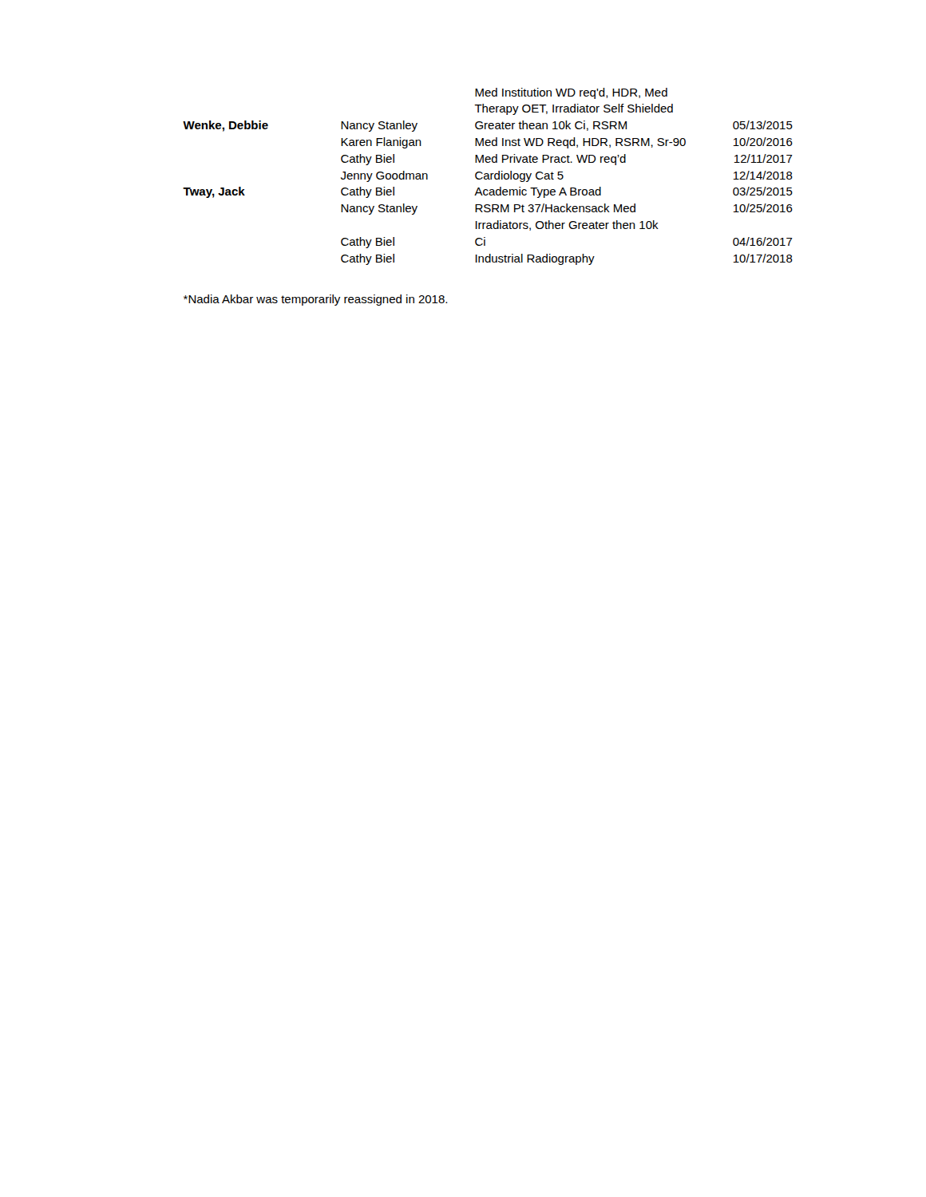| | | Med Institution WD req'd, HDR, Med | |
| | | Therapy OET, Irradiator Self Shielded | |
| Wenke, Debbie | Nancy Stanley | Greater thean 10k Ci, RSRM | 05/13/2015 |
| | Karen Flanigan | Med Inst WD Reqd, HDR, RSRM, Sr-90 | 10/20/2016 |
| | Cathy Biel | Med Private Pract. WD req’d | 12/11/2017 |
| | Jenny Goodman | Cardiology Cat 5 | 12/14/2018 |
| Tway, Jack | Cathy Biel | Academic Type A Broad | 03/25/2015 |
| | Nancy Stanley | RSRM Pt 37/Hackensack Med | 10/25/2016 |
| | | Irradiators, Other Greater then 10k | |
| | Cathy Biel | Ci | 04/16/2017 |
| | Cathy Biel | Industrial Radiography | 10/17/2018 |
*Nadia Akbar was temporarily reassigned in 2018.